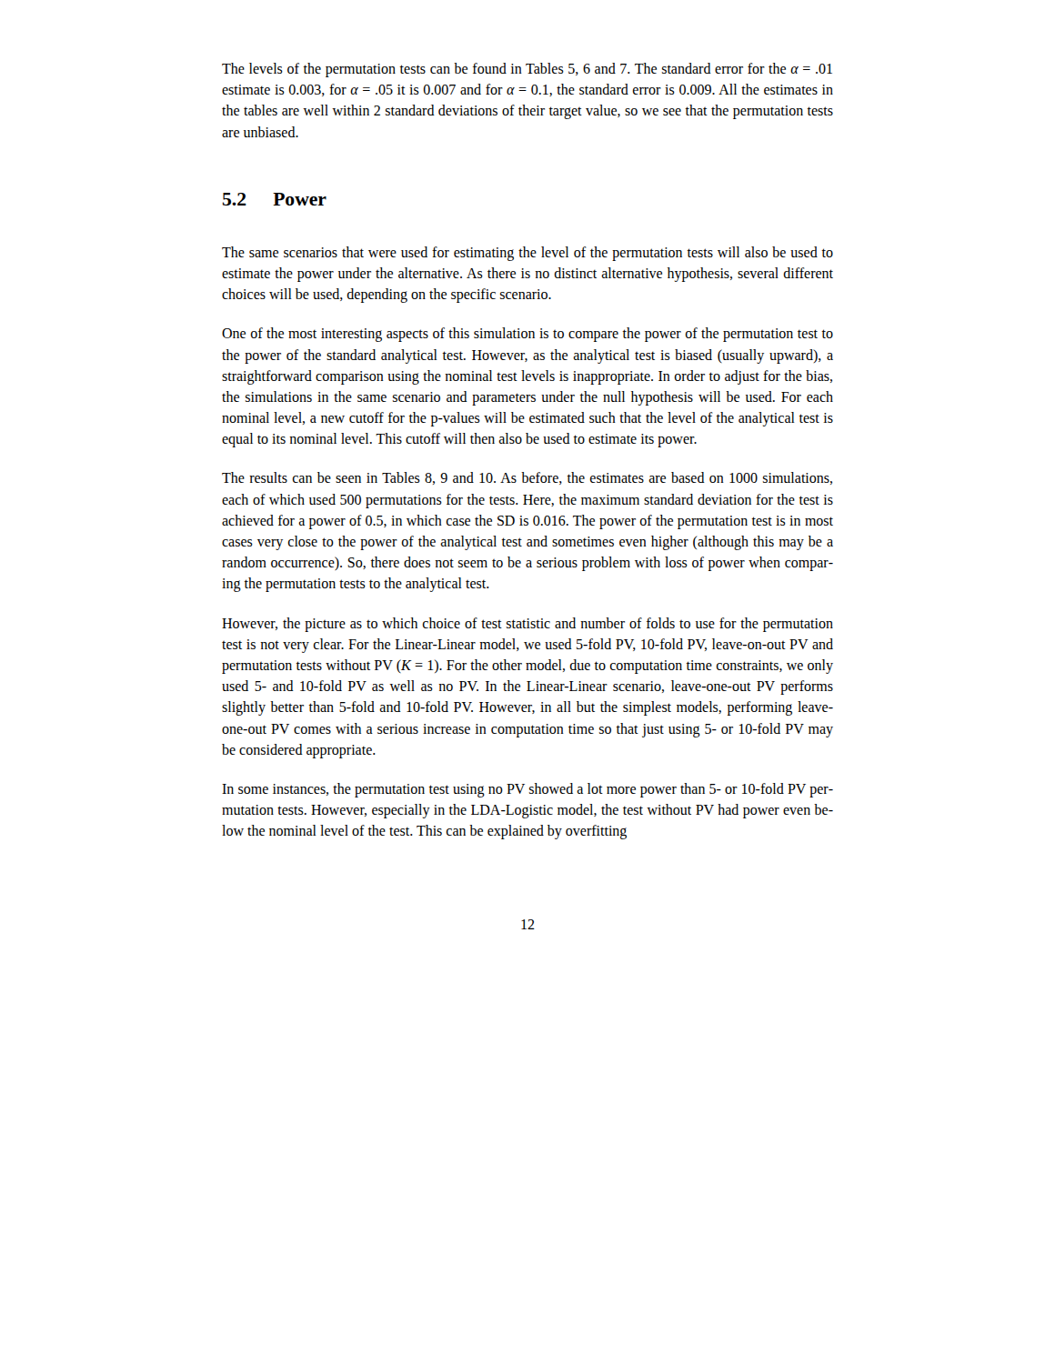The levels of the permutation tests can be found in Tables 5, 6 and 7. The standard error for the α = .01 estimate is 0.003, for α = .05 it is 0.007 and for α = 0.1, the standard error is 0.009. All the estimates in the tables are well within 2 standard deviations of their target value, so we see that the permutation tests are unbiased.
5.2 Power
The same scenarios that were used for estimating the level of the permutation tests will also be used to estimate the power under the alternative. As there is no distinct alternative hypothesis, several different choices will be used, depending on the specific scenario.
One of the most interesting aspects of this simulation is to compare the power of the permutation test to the power of the standard analytical test. However, as the analytical test is biased (usually upward), a straightforward comparison using the nominal test levels is inappropriate. In order to adjust for the bias, the simulations in the same scenario and parameters under the null hypothesis will be used. For each nominal level, a new cutoff for the p-values will be estimated such that the level of the analytical test is equal to its nominal level. This cutoff will then also be used to estimate its power.
The results can be seen in Tables 8, 9 and 10. As before, the estimates are based on 1000 simulations, each of which used 500 permutations for the tests. Here, the maximum standard deviation for the test is achieved for a power of 0.5, in which case the SD is 0.016. The power of the permutation test is in most cases very close to the power of the analytical test and sometimes even higher (although this may be a random occurrence). So, there does not seem to be a serious problem with loss of power when comparing the permutation tests to the analytical test.
However, the picture as to which choice of test statistic and number of folds to use for the permutation test is not very clear. For the Linear-Linear model, we used 5-fold PV, 10-fold PV, leave-on-out PV and permutation tests without PV (K = 1). For the other model, due to computation time constraints, we only used 5- and 10-fold PV as well as no PV. In the Linear-Linear scenario, leave-one-out PV performs slightly better than 5-fold and 10-fold PV. However, in all but the simplest models, performing leave-one-out PV comes with a serious increase in computation time so that just using 5- or 10-fold PV may be considered appropriate.
In some instances, the permutation test using no PV showed a lot more power than 5- or 10-fold PV permutation tests. However, especially in the LDA-Logistic model, the test without PV had power even below the nominal level of the test. This can be explained by overfitting
12